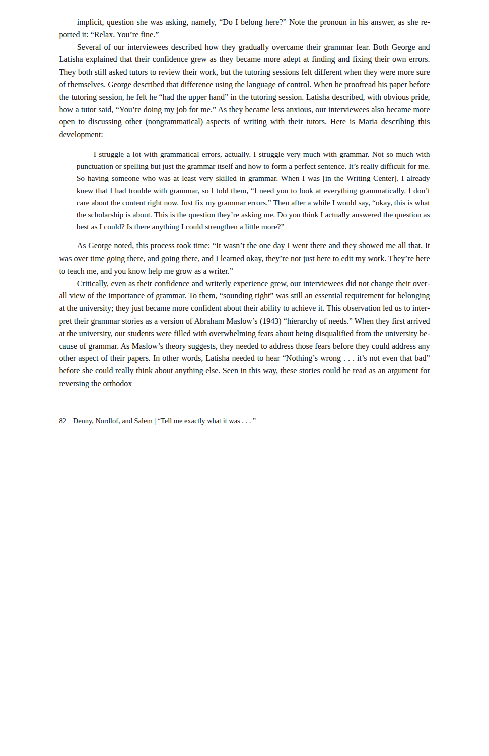implicit, question she was asking, namely, “Do I belong here?” Note the pronoun in his answer, as she reported it: “Relax. You’re fine.”
Several of our interviewees described how they gradually overcame their grammar fear. Both George and Latisha explained that their confidence grew as they became more adept at finding and fixing their own errors. They both still asked tutors to review their work, but the tutoring sessions felt different when they were more sure of themselves. George described that difference using the language of control. When he proofread his paper before the tutoring session, he felt he “had the upper hand” in the tutoring session. Latisha described, with obvious pride, how a tutor said, “You’re doing my job for me.” As they became less anxious, our interviewees also became more open to discussing other (nongrammatical) aspects of writing with their tutors. Here is Maria describing this development:
I struggle a lot with grammatical errors, actually. I struggle very much with grammar. Not so much with punctuation or spelling but just the grammar itself and how to form a perfect sentence. It’s really difficult for me. So having someone who was at least very skilled in grammar. When I was [in the Writing Center], I already knew that I had trouble with grammar, so I told them, “I need you to look at everything grammatically. I don’t care about the content right now. Just fix my grammar errors.” Then after a while I would say, “okay, this is what the scholarship is about. This is the question they’re asking me. Do you think I actually answered the question as best as I could? Is there anything I could strengthen a little more?”
As George noted, this process took time: “It wasn’t the one day I went there and they showed me all that. It was over time going there, and going there, and I learned okay, they’re not just here to edit my work. They’re here to teach me, and you know help me grow as a writer.”
Critically, even as their confidence and writerly experience grew, our interviewees did not change their overall view of the importance of grammar. To them, “sounding right” was still an essential requirement for belonging at the university; they just became more confident about their ability to achieve it. This observation led us to interpret their grammar stories as a version of Abraham Maslow’s (1943) “hierarchy of needs.” When they first arrived at the university, our students were filled with overwhelming fears about being disqualified from the university because of grammar. As Maslow’s theory suggests, they needed to address those fears before they could address any other aspect of their papers. In other words, Latisha needed to hear “Nothing’s wrong . . . it’s not even that bad” before she could really think about anything else. Seen in this way, these stories could be read as an argument for reversing the orthodox
82 Denny, Nordlof, and Salem | “Tell me exactly what it was . . . ”